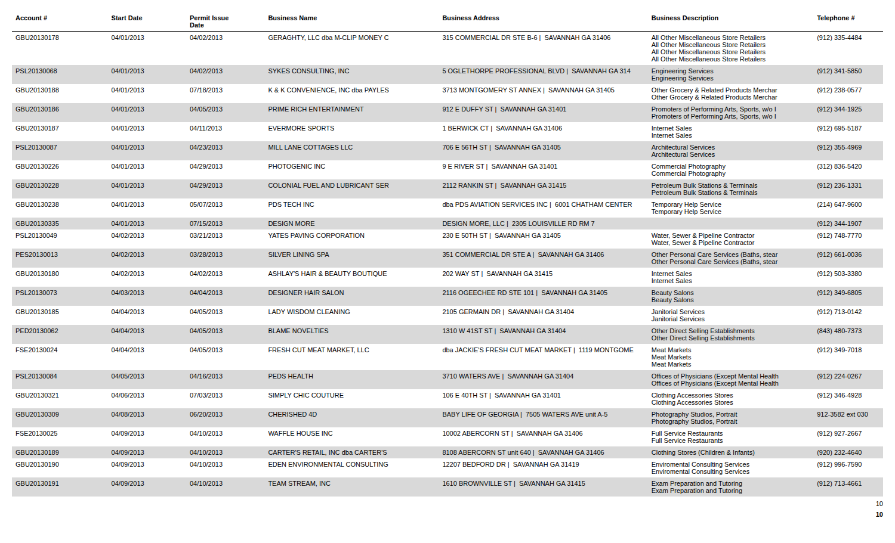| Account # | Start Date | Permit Issue Date | Business Name | Business Address | Business Description | Telephone # |
| --- | --- | --- | --- | --- | --- | --- |
| GBU20130178 | 04/01/2013 | 04/02/2013 | GERAGHTY, LLC dba M-CLIP MONEY C | 315 COMMERCIAL DR STE B-6 / SAVANNAH GA 31406 | All Other Miscellaneous Store Retailers All Other Miscellaneous Store Retailers All Other Miscellaneous Store Retailers All Other Miscellaneous Store Retailers | (912) 335-4484 |
| PSL20130068 | 04/01/2013 | 04/02/2013 | SYKES CONSULTING, INC | 5 OGLETHORPE PROFESSIONAL BLVD / SAVANNAH GA 314 | Engineering Services Engineering Services | (912) 341-5850 |
| GBU20130188 | 04/01/2013 | 07/18/2013 | K & K CONVENIENCE, INC dba PAYLES | 3713 MONTGOMERY ST ANNEX / SAVANNAH GA 31405 | Other Grocery & Related Products Merchar Other Grocery & Related Products Merchar | (912) 238-0577 |
| GBU20130186 | 04/01/2013 | 04/05/2013 | PRIME RICH ENTERTAINMENT | 912 E DUFFY ST / SAVANNAH GA 31401 | Promoters of Performing Arts, Sports, w/o I Promoters of Performing Arts, Sports, w/o I | (912) 344-1925 |
| GBU20130187 | 04/01/2013 | 04/11/2013 | EVERMORE SPORTS | 1 BERWICK CT / SAVANNAH GA 31406 | Internet Sales Internet Sales | (912) 695-5187 |
| PSL20130087 | 04/01/2013 | 04/23/2013 | MILL LANE COTTAGES LLC | 706 E 56TH ST / SAVANNAH GA 31405 | Architectural Services Architectural Services | (912) 355-4969 |
| GBU20130226 | 04/01/2013 | 04/29/2013 | PHOTOGENIC INC | 9 E RIVER ST / SAVANNAH GA 31401 | Commercial Photography Commercial Photography | (312) 836-5420 |
| GBU20130228 | 04/01/2013 | 04/29/2013 | COLONIAL FUEL AND LUBRICANT SER | 2112 RANKIN ST / SAVANNAH GA 31415 | Petroleum Bulk Stations & Terminals Petroleum Bulk Stations & Terminals | (912) 236-1331 |
| GBU20130238 | 04/01/2013 | 05/07/2013 | PDS TECH INC | dba PDS AVIATION SERVICES INC / 6001 CHATHAM CENTER | Temporary Help Service Temporary Help Service | (214) 647-9600 |
| GBU20130335 | 04/01/2013 | 07/15/2013 | DESIGN MORE | DESIGN MORE, LLC / 2305 LOUISVILLE RD RM 7 | | (912) 344-1907 |
| PSL20130049 | 04/02/2013 | 03/21/2013 | YATES PAVING CORPORATION | 230 E 50TH ST / SAVANNAH GA 31405 | Water, Sewer & Pipeline Contractor Water, Sewer & Pipeline Contractor | (912) 748-7770 |
| PES20130013 | 04/02/2013 | 03/28/2013 | SILVER LINING SPA | 351 COMMERCIAL DR STE A / SAVANNAH GA 31406 | Other Personal Care Services (Baths, stear Other Personal Care Services (Baths, stear | (912) 661-0036 |
| GBU20130180 | 04/02/2013 | 04/02/2013 | ASHLAY'S HAIR & BEAUTY BOUTIQUE | 202 WAY ST / SAVANNAH GA 31415 | Internet Sales Internet Sales | (912) 503-3380 |
| PSL20130073 | 04/03/2013 | 04/04/2013 | DESIGNER HAIR SALON | 2116 OGEECHEE RD STE 101 / SAVANNAH GA 31405 | Beauty Salons Beauty Salons | (912) 349-6805 |
| GBU20130185 | 04/04/2013 | 04/05/2013 | LADY WISDOM CLEANING | 2105 GERMAIN DR / SAVANNAH GA 31404 | Janitorial Services Janitorial Services | (912) 713-0142 |
| PED20130062 | 04/04/2013 | 04/05/2013 | BLAME NOVELTIES | 1310 W 41ST ST / SAVANNAH GA 31404 | Other Direct Selling Establishments Other Direct Selling Establishments | (843) 480-7373 |
| FSE20130024 | 04/04/2013 | 04/05/2013 | FRESH CUT MEAT MARKET, LLC | dba JACKIE'S FRESH CUT MEAT MARKET / 1119 MONTGOME | Meat Markets Meat Markets Meat Markets | (912) 349-7018 |
| PSL20130084 | 04/05/2013 | 04/16/2013 | PEDS HEALTH | 3710 WATERS AVE / SAVANNAH GA 31404 | Offices of Physicians (Except Mental Health Offices of Physicians (Except Mental Health | (912) 224-0267 |
| GBU20130321 | 04/06/2013 | 07/03/2013 | SIMPLY CHIC COUTURE | 106 E 40TH ST / SAVANNAH GA 31401 | Clothing Accessories Stores Clothing Accessories Stores | (912) 346-4928 |
| GBU20130309 | 04/08/2013 | 06/20/2013 | CHERISHED 4D | BABY LIFE OF GEORGIA / 7505 WATERS AVE unit A-5 | Photography Studios, Portrait Photography Studios, Portrait | 912-3582 ext 030 |
| FSE20130025 | 04/09/2013 | 04/10/2013 | WAFFLE HOUSE INC | 10002 ABERCORN ST / SAVANNAH GA 31406 | Full Service Restaurants Full Service Restaurants | (912) 927-2667 |
| GBU20130189 | 04/09/2013 | 04/10/2013 | CARTER'S RETAIL, INC dba CARTER'S | 8108 ABERCORN ST unit 640 / SAVANNAH GA 31406 | Clothing Stores (Children & Infants) | (920) 232-4640 |
| GBU20130190 | 04/09/2013 | 04/10/2013 | EDEN ENVIRONMENTAL CONSULTING | 12207 BEDFORD DR / SAVANNAH GA 31419 | Enviromental Consulting Services Enviromental Consulting Services | (912) 996-7590 |
| GBU20130191 | 04/09/2013 | 04/10/2013 | TEAM STREAM, INC | 1610 BROWNVILLE ST / SAVANNAH GA 31415 | Exam Preparation and Tutoring Exam Preparation and Tutoring | (912) 713-4661 |
10
10